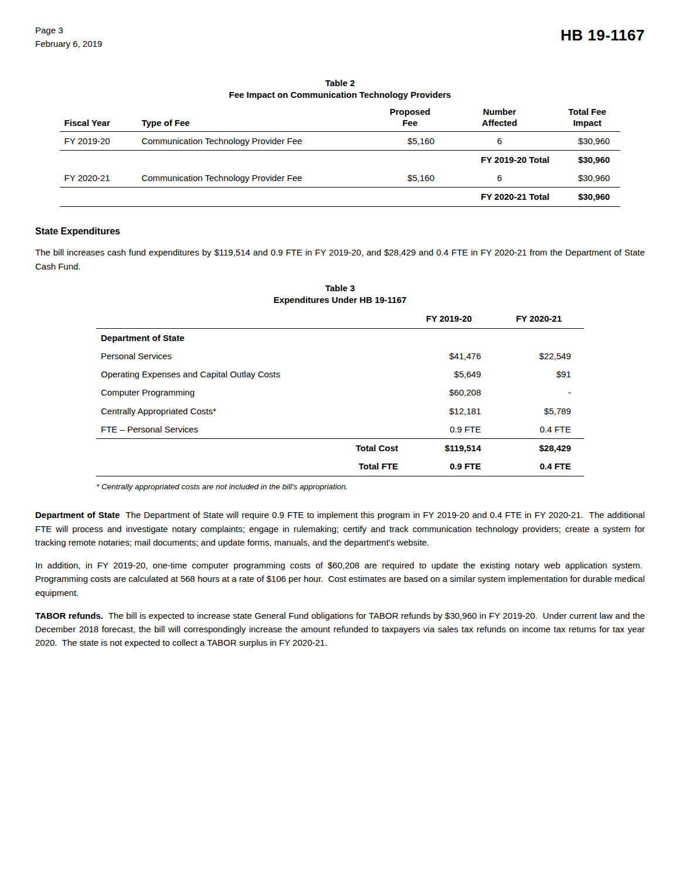Page 3
February 6, 2019
HB 19-1167
Table 2
Fee Impact on Communication Technology Providers
| Fiscal Year | Type of Fee | Proposed Fee | Number Affected | Total Fee Impact |
| --- | --- | --- | --- | --- |
| FY 2019-20 | Communication Technology Provider Fee | $5,160 | 6 | $30,960 |
| | | | FY 2019-20 Total | $30,960 |
| FY 2020-21 | Communication Technology Provider Fee | $5,160 | 6 | $30,960 |
| | | | FY 2020-21 Total | $30,960 |
State Expenditures
The bill increases cash fund expenditures by $119,514 and 0.9 FTE in FY 2019-20, and $28,429 and 0.4 FTE in FY 2020-21 from the Department of State Cash Fund.
Table 3
Expenditures Under HB 19-1167
| | | FY 2019-20 | FY 2020-21 |
| --- | --- | --- | --- |
| Department of State | | |
| Personal Services | $41,476 | $22,549 |
| Operating Expenses and Capital Outlay Costs | $5,649 | $91 |
| Computer Programming | $60,208 | - |
| Centrally Appropriated Costs* | $12,181 | $5,789 |
| FTE – Personal Services | 0.9 FTE | 0.4 FTE |
| | Total Cost | $119,514 | $28,429 |
| | Total FTE | 0.9 FTE | 0.4 FTE |
* Centrally appropriated costs are not included in the bill's appropriation.
Department of State The Department of State will require 0.9 FTE to implement this program in FY 2019-20 and 0.4 FTE in FY 2020-21. The additional FTE will process and investigate notary complaints; engage in rulemaking; certify and track communication technology providers; create a system for tracking remote notaries; mail documents; and update forms, manuals, and the department's website.
In addition, in FY 2019-20, one-time computer programming costs of $60,208 are required to update the existing notary web application system. Programming costs are calculated at 568 hours at a rate of $106 per hour. Cost estimates are based on a similar system implementation for durable medical equipment.
TABOR refunds. The bill is expected to increase state General Fund obligations for TABOR refunds by $30,960 in FY 2019-20. Under current law and the December 2018 forecast, the bill will correspondingly increase the amount refunded to taxpayers via sales tax refunds on income tax returns for tax year 2020. The state is not expected to collect a TABOR surplus in FY 2020-21.